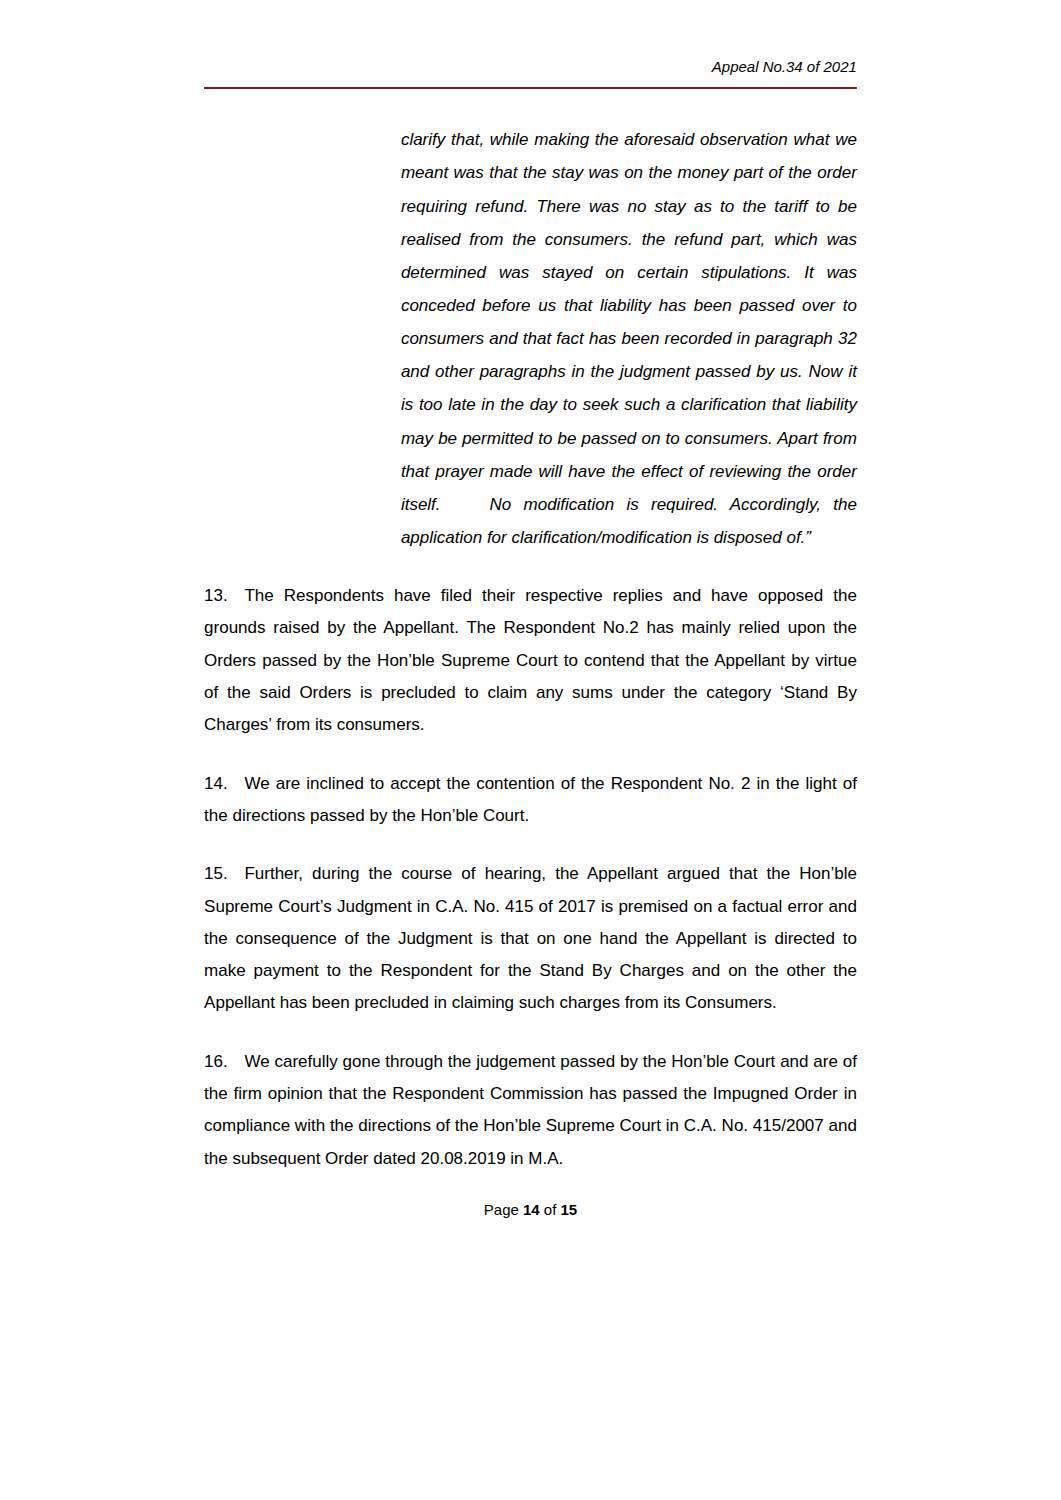Appeal No.34 of 2021
clarify that, while making the aforesaid observation what we meant was that the stay was on the money part of the order requiring refund. There was no stay as to the tariff to be realised from the consumers. the refund part, which was determined was stayed on certain stipulations. It was conceded before us that liability has been passed over to consumers and that fact has been recorded in paragraph 32 and other paragraphs in the judgment passed by us. Now it is too late in the day to seek such a clarification that liability may be permitted to be passed on to consumers. Apart from that prayer made will have the effect of reviewing the order itself. No modification is required. Accordingly, the application for clarification/modification is disposed of.”
13. The Respondents have filed their respective replies and have opposed the grounds raised by the Appellant. The Respondent No.2 has mainly relied upon the Orders passed by the Hon’ble Supreme Court to contend that the Appellant by virtue of the said Orders is precluded to claim any sums under the category ‘Stand By Charges’ from its consumers.
14. We are inclined to accept the contention of the Respondent No. 2 in the light of the directions passed by the Hon’ble Court.
15. Further, during the course of hearing, the Appellant argued that the Hon’ble Supreme Court’s Judgment in C.A. No. 415 of 2017 is premised on a factual error and the consequence of the Judgment is that on one hand the Appellant is directed to make payment to the Respondent for the Stand By Charges and on the other the Appellant has been precluded in claiming such charges from its Consumers.
16. We carefully gone through the judgement passed by the Hon’ble Court and are of the firm opinion that the Respondent Commission has passed the Impugned Order in compliance with the directions of the Hon’ble Supreme Court in C.A. No. 415/2007 and the subsequent Order dated 20.08.2019 in M.A.
Page 14 of 15